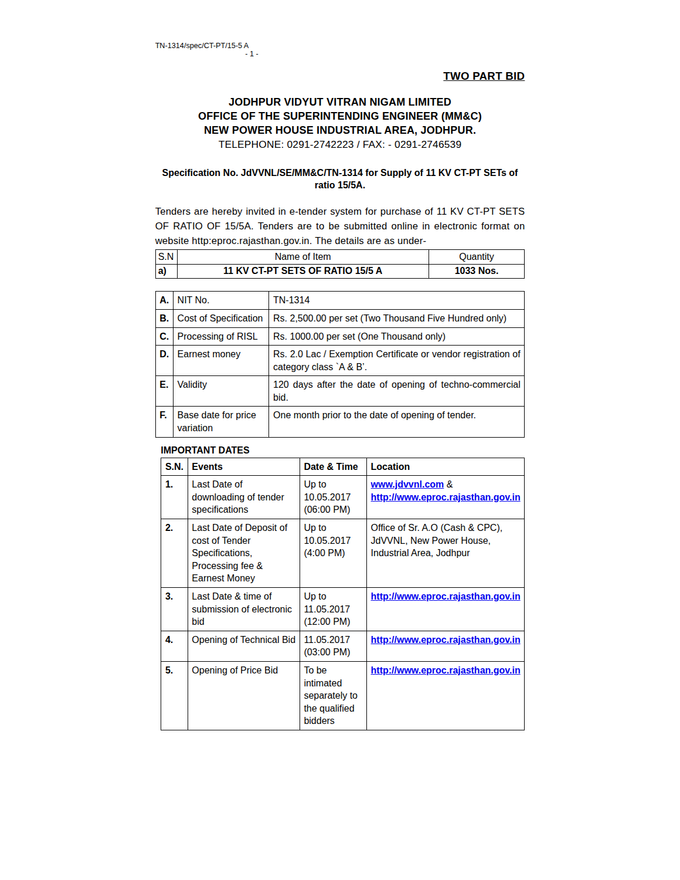TN-1314/spec/CT-PT/15-5 A
- 1 -
TWO PART BID
JODHPUR VIDYUT VITRAN NIGAM LIMITED
OFFICE OF THE SUPERINTENDING ENGINEER (MM&C)
NEW POWER HOUSE INDUSTRIAL AREA, JODHPUR.
TELEPHONE: 0291-2742223 / FAX: - 0291-2746539
Specification No. JdVVNL/SE/MM&C/TN-1314 for Supply of 11 KV CT-PT SETs of ratio 15/5A.
Tenders are hereby invited in e-tender system for purchase of 11 KV CT-PT SETS OF RATIO OF 15/5A. Tenders are to be submitted online in electronic format on website http:eproc.rajasthan.gov.in. The details are as under-
| S.N | Name of Item | Quantity |
| a) | 11 KV CT-PT SETS OF RATIO 15/5 A | 1033 Nos. |
| A. | NIT No. | TN-1314 |
| B. | Cost of Specification | Rs. 2,500.00 per set (Two Thousand Five Hundred only) |
| C. | Processing of RISL | Rs. 1000.00 per set (One Thousand only) |
| D. | Earnest money | Rs. 2.0 Lac / Exemption Certificate or vendor registration of category class `A & B’. |
| E. | Validity | 120 days after the date of opening of techno-commercial bid. |
| F. | Base date for price variation | One month prior to the date of opening of tender. |
IMPORTANT DATES
| S.N. | Events | Date & Time | Location |
| --- | --- | --- | --- |
| 1. | Last Date of downloading of tender specifications | Up to 10.05.2017 (06:00 PM) | www.jdvvnl.com & http://www.eproc.rajasthan.gov.in |
| 2. | Last Date of Deposit of cost of Tender Specifications, Processing fee & Earnest Money | Up to 10.05.2017 (4:00 PM) | Office of Sr. A.O (Cash & CPC), JdVVNL, New Power House, Industrial Area, Jodhpur |
| 3. | Last Date & time of submission of electronic bid | Up to 11.05.2017 (12:00 PM) | http://www.eproc.rajasthan.gov.in |
| 4. | Opening of Technical Bid | 11.05.2017 (03:00 PM) | http://www.eproc.rajasthan.gov.in |
| 5. | Opening of Price Bid | To be intimated separately to the qualified bidders | http://www.eproc.rajasthan.gov.in |